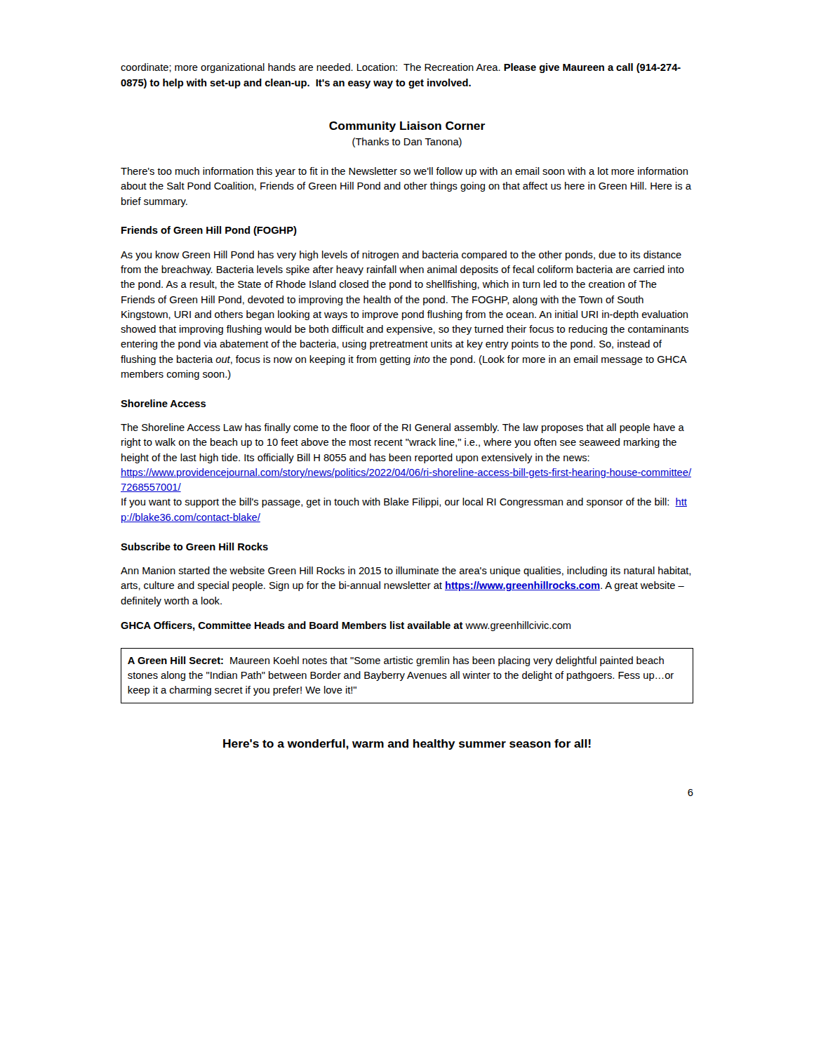coordinate; more organizational hands are needed. Location: The Recreation Area. Please give Maureen a call (914-274-0875) to help with set-up and clean-up. It's an easy way to get involved.
Community Liaison Corner
(Thanks to Dan Tanona)
There's too much information this year to fit in the Newsletter so we'll follow up with an email soon with a lot more information about the Salt Pond Coalition, Friends of Green Hill Pond and other things going on that affect us here in Green Hill. Here is a brief summary.
Friends of Green Hill Pond (FOGHP)
As you know Green Hill Pond has very high levels of nitrogen and bacteria compared to the other ponds, due to its distance from the breachway. Bacteria levels spike after heavy rainfall when animal deposits of fecal coliform bacteria are carried into the pond. As a result, the State of Rhode Island closed the pond to shellfishing, which in turn led to the creation of The Friends of Green Hill Pond, devoted to improving the health of the pond. The FOGHP, along with the Town of South Kingstown, URI and others began looking at ways to improve pond flushing from the ocean. An initial URI in-depth evaluation showed that improving flushing would be both difficult and expensive, so they turned their focus to reducing the contaminants entering the pond via abatement of the bacteria, using pretreatment units at key entry points to the pond. So, instead of flushing the bacteria out, focus is now on keeping it from getting into the pond. (Look for more in an email message to GHCA members coming soon.)
Shoreline Access
The Shoreline Access Law has finally come to the floor of the RI General assembly. The law proposes that all people have a right to walk on the beach up to 10 feet above the most recent "wrack line," i.e., where you often see seaweed marking the height of the last high tide. Its officially Bill H 8055 and has been reported upon extensively in the news:
https://www.providencejournal.com/story/news/politics/2022/04/06/ri-shoreline-access-bill-gets-first-hearing-house-committee/7268557001/
If you want to support the bill's passage, get in touch with Blake Filippi, our local RI Congressman and sponsor of the bill: http://blake36.com/contact-blake/
Subscribe to Green Hill Rocks
Ann Manion started the website Green Hill Rocks in 2015 to illuminate the area's unique qualities, including its natural habitat, arts, culture and special people. Sign up for the bi-annual newsletter at https://www.greenhillrocks.com. A great website – definitely worth a look.
GHCA Officers, Committee Heads and Board Members list available at www.greenhillcivic.com
A Green Hill Secret: Maureen Koehl notes that "Some artistic gremlin has been placing very delightful painted beach stones along the "Indian Path" between Border and Bayberry Avenues all winter to the delight of pathgoers. Fess up…or keep it a charming secret if you prefer! We love it!"
Here's to a wonderful, warm and healthy summer season for all!
6